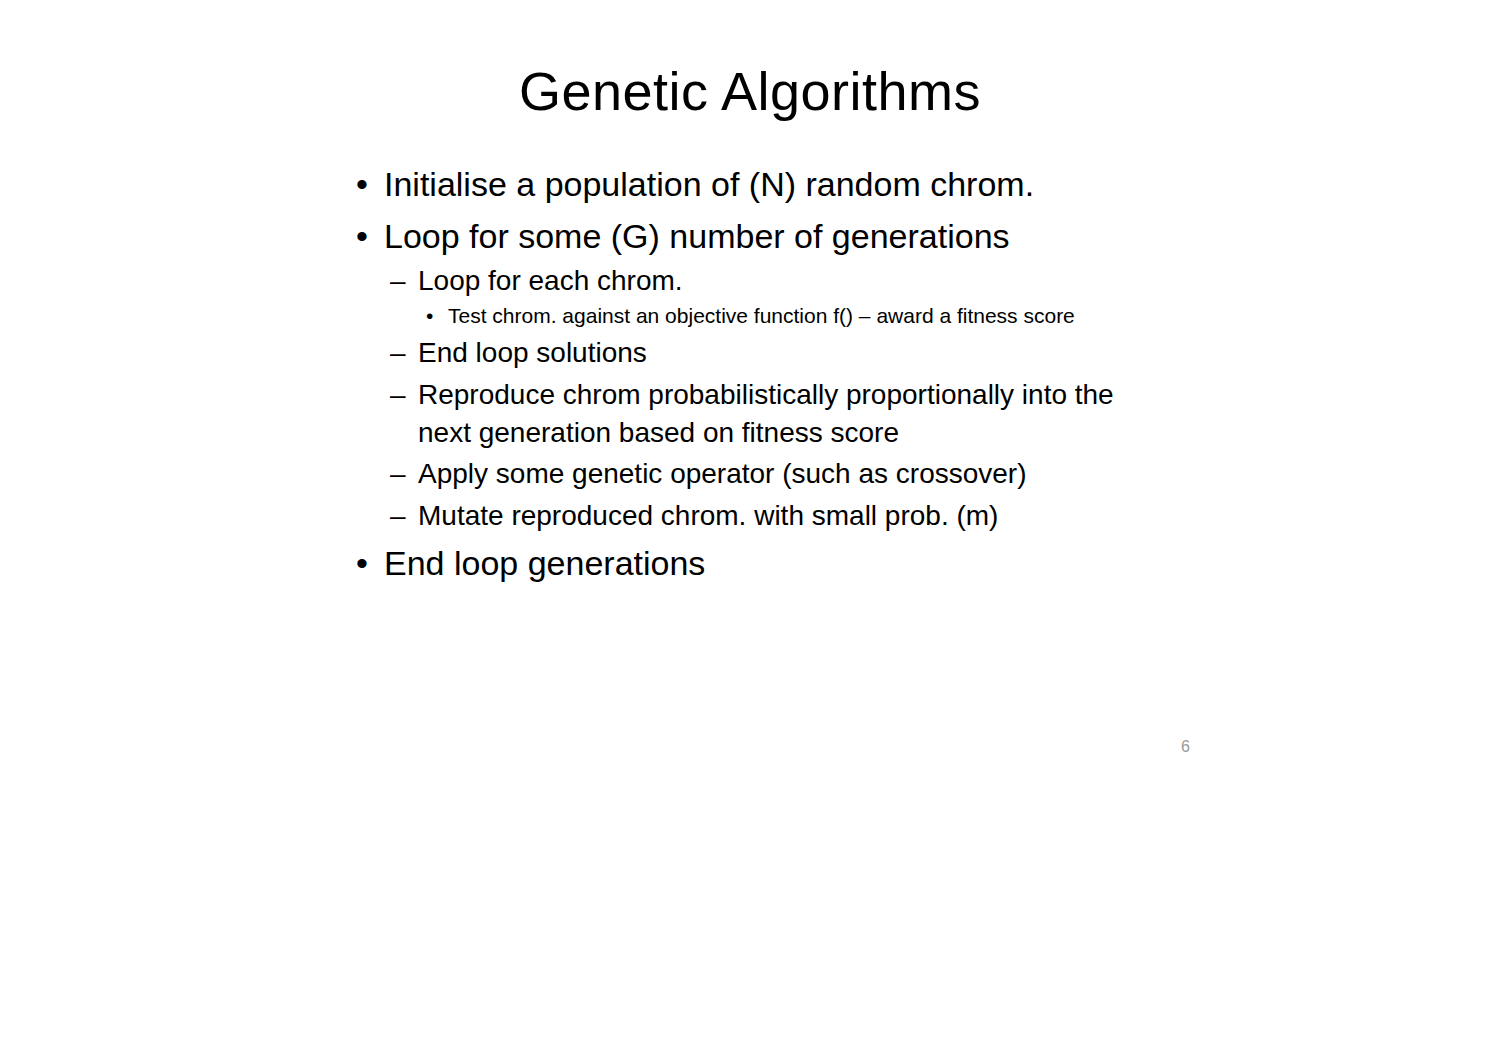Genetic Algorithms
Initialise a population of (N) random chrom.
Loop for some (G) number of generations
Loop for each chrom.
Test chrom. against an objective function f() – award a fitness score
End loop solutions
Reproduce chrom probabilistically proportionally into the next generation based on fitness score
Apply some genetic operator (such as crossover)
Mutate reproduced chrom. with small prob. (m)
End loop generations
6